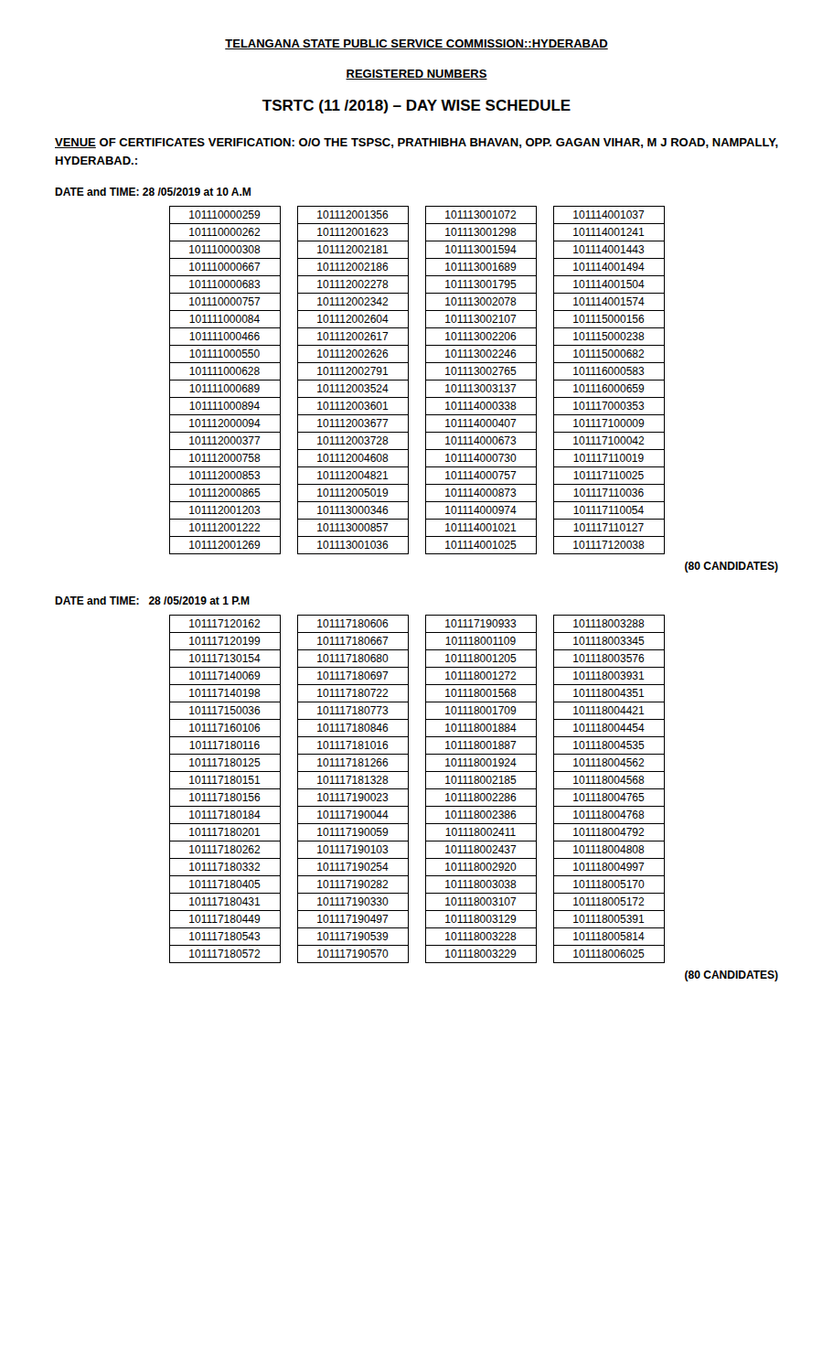TELANGANA STATE PUBLIC SERVICE COMMISSION::HYDERABAD
REGISTERED NUMBERS
TSRTC (11 /2018) – DAY WISE SCHEDULE
VENUE OF CERTIFICATES VERIFICATION: O/O THE TSPSC, PRATHIBHA BHAVAN, OPP. GAGAN VIHAR, M J ROAD, NAMPALLY, HYDERABAD.:
DATE and TIME: 28 /05/2019 at 10 A.M
| 101110000259 | | 101112001356 | | 101113001072 | | 101114001037 |
| 101110000262 | | 101112001623 | | 101113001298 | | 101114001241 |
| 101110000308 | | 101112002181 | | 101113001594 | | 101114001443 |
| 101110000667 | | 101112002186 | | 101113001689 | | 101114001494 |
| 101110000683 | | 101112002278 | | 101113001795 | | 101114001504 |
| 101110000757 | | 101112002342 | | 101113002078 | | 101114001574 |
| 101111000084 | | 101112002604 | | 101113002107 | | 101115000156 |
| 101111000466 | | 101112002617 | | 101113002206 | | 101115000238 |
| 101111000550 | | 101112002626 | | 101113002246 | | 101115000682 |
| 101111000628 | | 101112002791 | | 101113002765 | | 101116000583 |
| 101111000689 | | 101112003524 | | 101113003137 | | 101116000659 |
| 101111000894 | | 101112003601 | | 101114000338 | | 101117000353 |
| 101112000094 | | 101112003677 | | 101114000407 | | 101117100009 |
| 101112000377 | | 101112003728 | | 101114000673 | | 101117100042 |
| 101112000758 | | 101112004608 | | 101114000730 | | 101117110019 |
| 101112000853 | | 101112004821 | | 101114000757 | | 101117110025 |
| 101112000865 | | 101112005019 | | 101114000873 | | 101117110036 |
| 101112001203 | | 101113000346 | | 101114000974 | | 101117110054 |
| 101112001222 | | 101113000857 | | 101114001021 | | 101117110127 |
| 101112001269 | | 101113001036 | | 101114001025 | | 101117120038 |
(80 CANDIDATES)
DATE and TIME: 28 /05/2019 at 1 P.M
| 101117120162 | | 101117180606 | | 101117190933 | | 101118003288 |
| 101117120199 | | 101117180667 | | 101118001109 | | 101118003345 |
| 101117130154 | | 101117180680 | | 101118001205 | | 101118003576 |
| 101117140069 | | 101117180697 | | 101118001272 | | 101118003931 |
| 101117140198 | | 101117180722 | | 101118001568 | | 101118004351 |
| 101117150036 | | 101117180773 | | 101118001709 | | 101118004421 |
| 101117160106 | | 101117180846 | | 101118001884 | | 101118004454 |
| 101117180116 | | 101117181016 | | 101118001887 | | 101118004535 |
| 101117180125 | | 101117181266 | | 101118001924 | | 101118004562 |
| 101117180151 | | 101117181328 | | 101118002185 | | 101118004568 |
| 101117180156 | | 101117190023 | | 101118002286 | | 101118004765 |
| 101117180184 | | 101117190044 | | 101118002386 | | 101118004768 |
| 101117180201 | | 101117190059 | | 101118002411 | | 101118004792 |
| 101117180262 | | 101117190103 | | 101118002437 | | 101118004808 |
| 101117180332 | | 101117190254 | | 101118002920 | | 101118004997 |
| 101117180405 | | 101117190282 | | 101118003038 | | 101118005170 |
| 101117180431 | | 101117190330 | | 101118003107 | | 101118005172 |
| 101117180449 | | 101117190497 | | 101118003129 | | 101118005391 |
| 101117180543 | | 101117190539 | | 101118003228 | | 101118005814 |
| 101117180572 | | 101117190570 | | 101118003229 | | 101118006025 |
(80 CANDIDATES)